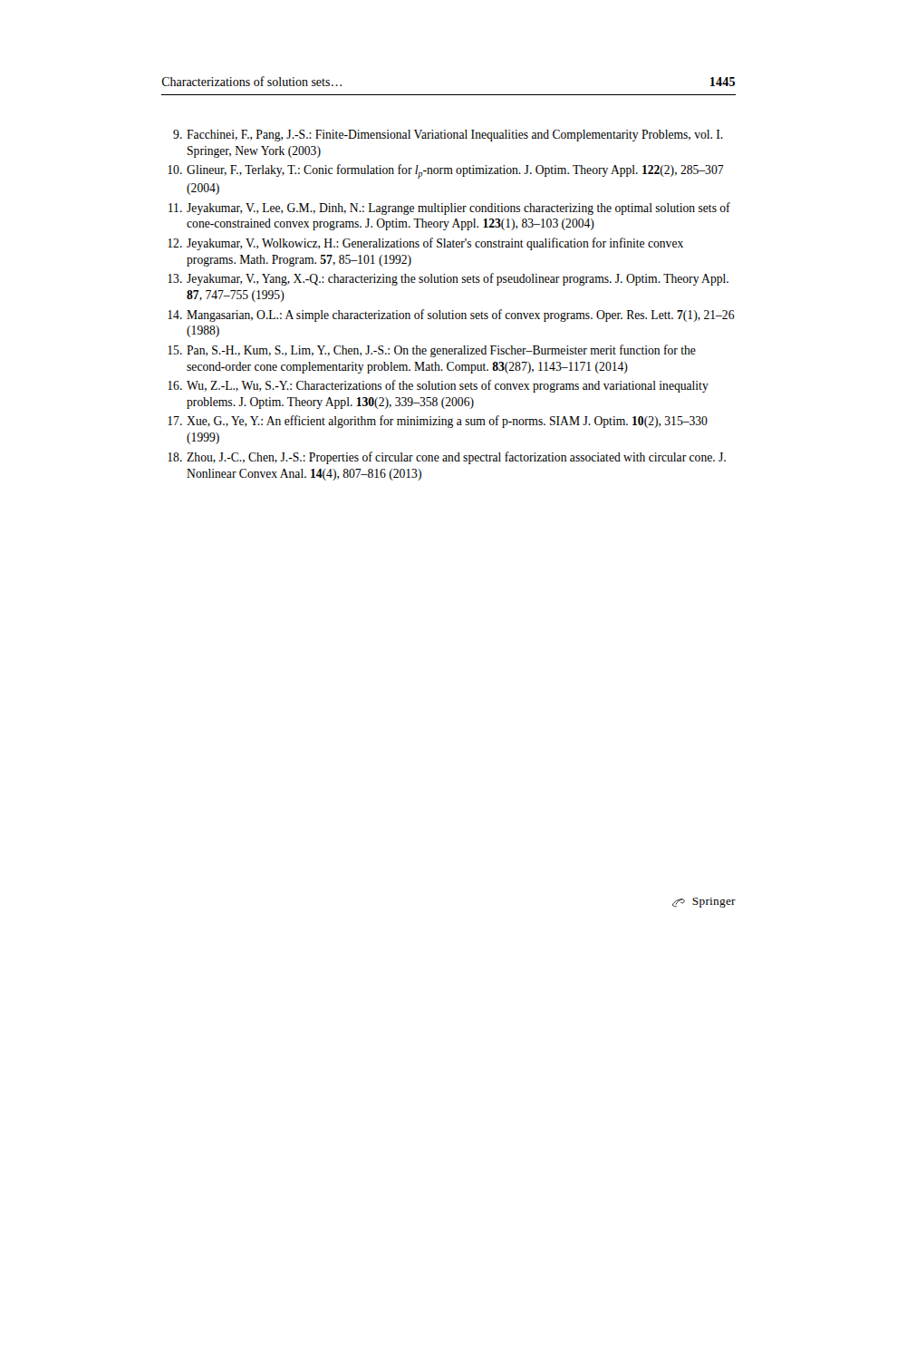Characterizations of solution sets… 1445
Facchinei, F., Pang, J.-S.: Finite-Dimensional Variational Inequalities and Complementarity Problems, vol. I. Springer, New York (2003)
Glineur, F., Terlaky, T.: Conic formulation for lp-norm optimization. J. Optim. Theory Appl. 122(2), 285–307 (2004)
Jeyakumar, V., Lee, G.M., Dinh, N.: Lagrange multiplier conditions characterizing the optimal solution sets of cone-constrained convex programs. J. Optim. Theory Appl. 123(1), 83–103 (2004)
Jeyakumar, V., Wolkowicz, H.: Generalizations of Slater's constraint qualification for infinite convex programs. Math. Program. 57, 85–101 (1992)
Jeyakumar, V., Yang, X.-Q.: characterizing the solution sets of pseudolinear programs. J. Optim. Theory Appl. 87, 747–755 (1995)
Mangasarian, O.L.: A simple characterization of solution sets of convex programs. Oper. Res. Lett. 7(1), 21–26 (1988)
Pan, S.-H., Kum, S., Lim, Y., Chen, J.-S.: On the generalized Fischer–Burmeister merit function for the second-order cone complementarity problem. Math. Comput. 83(287), 1143–1171 (2014)
Wu, Z.-L., Wu, S.-Y.: Characterizations of the solution sets of convex programs and variational inequality problems. J. Optim. Theory Appl. 130(2), 339–358 (2006)
Xue, G., Ye, Y.: An efficient algorithm for minimizing a sum of p-norms. SIAM J. Optim. 10(2), 315–330 (1999)
Zhou, J.-C., Chen, J.-S.: Properties of circular cone and spectral factorization associated with circular cone. J. Nonlinear Convex Anal. 14(4), 807–816 (2013)
Springer